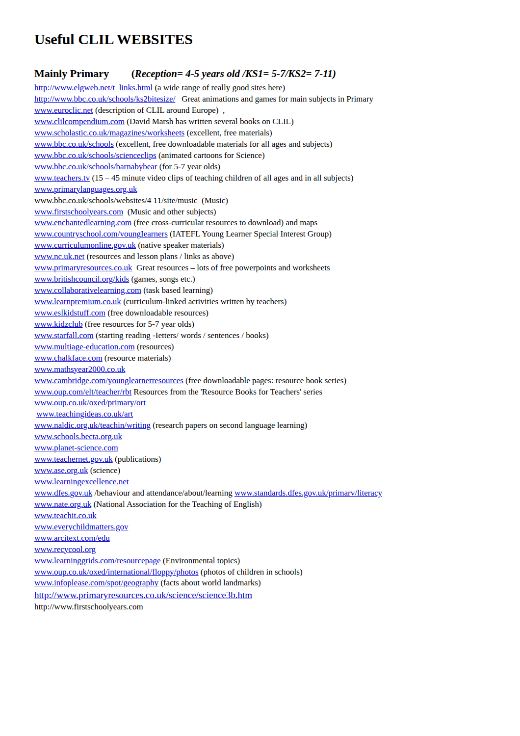Useful CLIL WEBSITES
Mainly Primary (Reception= 4-5 years old /KS1= 5-7/KS2= 7-11)
http://www.elgweb.net/t_links.html (a wide range of really good sites here)
http://www.bbc.co.uk/schools/ks2bitesize/ Great animations and games for main subjects in Primary
www.euroclic.net (description of CLIL around Europe) ,
www.clilcompendium.com (David Marsh has written several books on CLIL)
www.scholastic.co.uk/magazines/worksheets (excellent, free materials)
www.bbc.co.uk/schools (excellent, free downloadable materials for all ages and subjects)
www.bbc.co.uk/schools/scienceclips (animated cartoons for Science)
www.bbc.co.uk/schools/barnabybear (for 5-7 year olds)
www.teachers.tv (15 – 45 minute video clips of teaching children of all ages and in all subjects)
www.primarylanguages.org.uk
www.bbc.co.uk/schools/websites/4 11/site/music (Music)
www.firstschoolyears.com (Music and other subjects)
www.enchantedlearning.com (free cross-curricular resources to download) and maps
www.countryschool.com/voungIearners (IATEFL Young Learner Special Interest Group)
www.curriculumonline.gov.uk (native speaker materials)
www.nc.uk.net (resources and lesson plans / links as above)
www.primaryresources.co.uk Great resources – lots of free powerpoints and worksheets
www.britishcouncil.org/kids (games, songs etc.)
www.collaborativelearning.com (task based learning)
www.learnpremium.co.uk (curriculum-linked activities written by teachers)
www.eslkidstuff.com (free downloadable resources)
www.kidzclub (free resources for 5-7 year olds)
www.starfall.com (starting reading -Ietters/ words / sentences / books)
www.multiage-education.com (resources)
www.chalkface.com (resource materials)
www.mathsyear2000.co.uk
www.cambridge.com/younglearnerresources (free downloadable pages: resource book series)
www.oup.com/elt/teacher/rbt Resources from the 'Resource Books for Teachers' series
www.oup.co.uk/oxed/primary/ort
www.teachingideas.co.uk/art
www.naldic.org.uk/teachin/writing (research papers on second language learning)
www.schools.becta.org.uk
www.planet-science.com
www.teachernet.gov.uk (publications)
www.ase.org.uk (science)
www.learningexcellence.net
www.dfes.gov.uk /behaviour and attendance/about/learning www.standards.dfes.gov.uk/primarv/literacy
www.nate.org.uk (National Association for the Teaching of English)
www.teachit.co.uk
www.everychildmatters.gov
www.arcitext.com/edu
www.recycool.org
www.learninggrids.com/resourcepage (Environmental topics)
www.oup.co.uk/oxed/international/floppy/photos (photos of children in schools)
www.infoplease.com/spot/geography (facts about world landmarks)
http://www.primaryresources.co.uk/science/science3b.htm
http://www.firstschoolyears.com